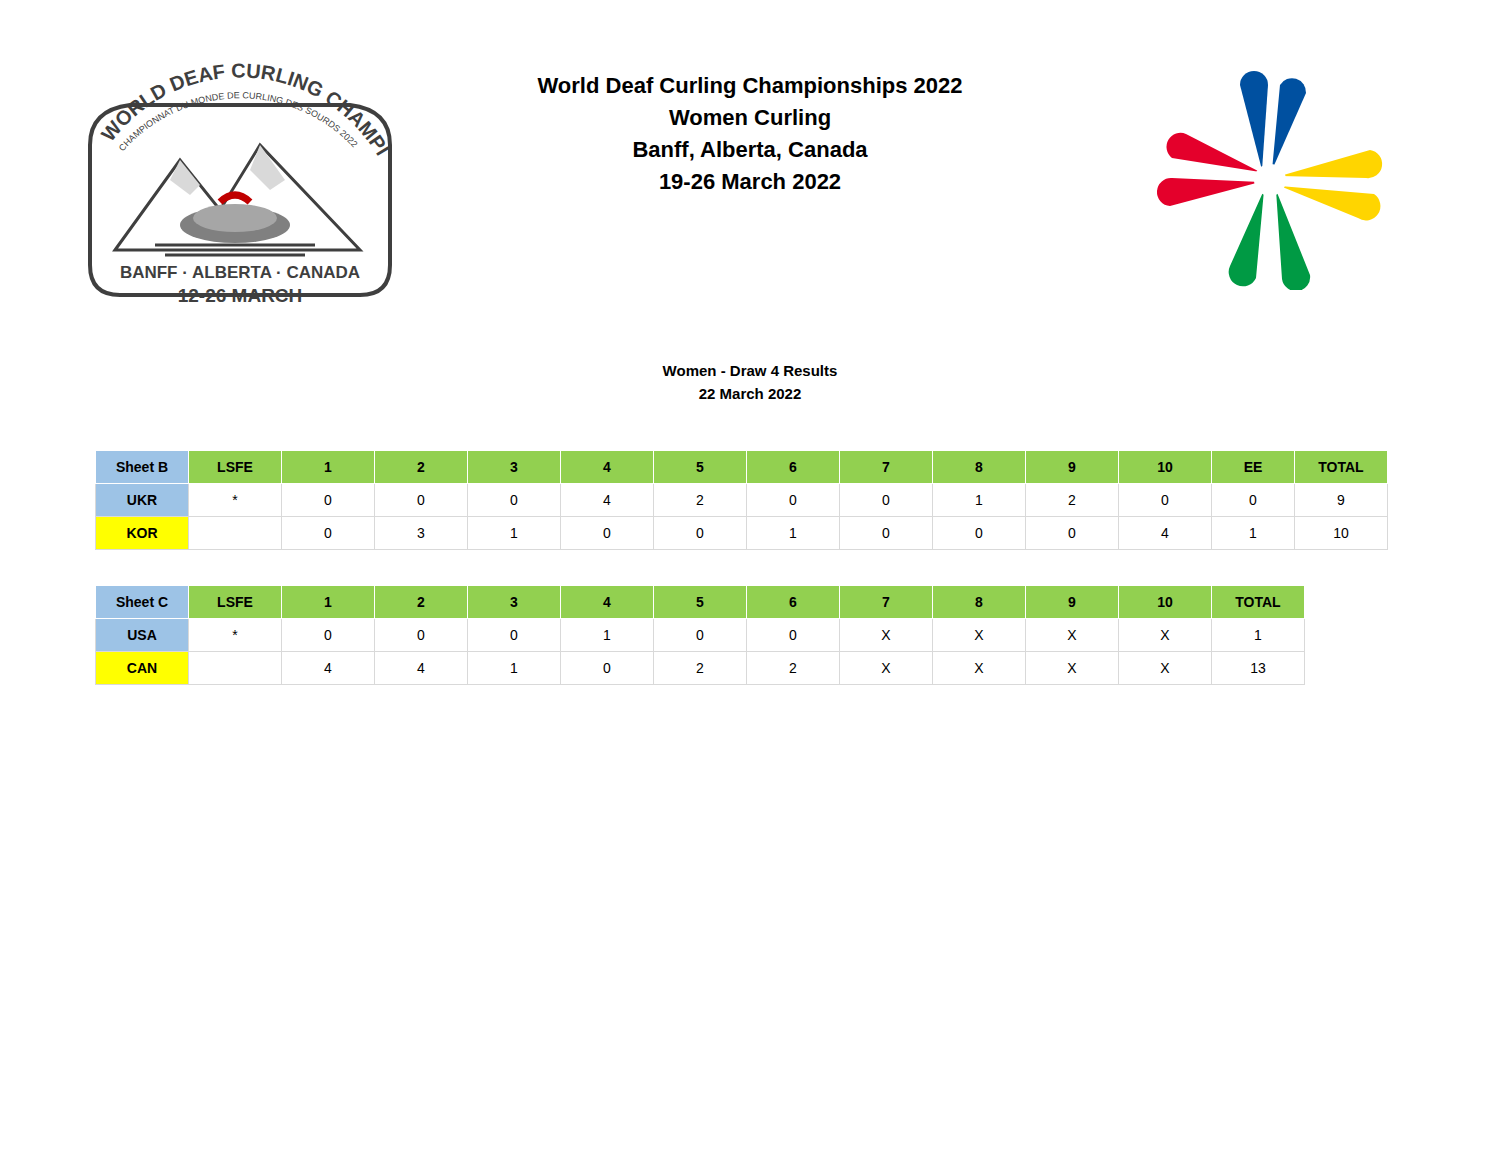WORLD DEAF CURLING CHAMPIONSHIPS CHAMPIONNAT DU MONDE DE CURLING DES SOURDS 2022 BANFF · ALBERTA · CANADA 12-26 MARCH
World Deaf Curling Championships 2022
Women Curling
Banff, Alberta, Canada
19-26 March 2022
Women - Draw 4 Results
22 March 2022
| Sheet B | LSFE | 1 | 2 | 3 | 4 | 5 | 6 | 7 | 8 | 9 | 10 | EE | TOTAL |
| --- | --- | --- | --- | --- | --- | --- | --- | --- | --- | --- | --- | --- | --- |
| UKR | * | 0 | 0 | 0 | 4 | 2 | 0 | 0 | 1 | 2 | 0 | 0 | 9 |
| KOR | | 0 | 3 | 1 | 0 | 0 | 1 | 0 | 0 | 0 | 4 | 1 | 10 |
| Sheet C | LSFE | 1 | 2 | 3 | 4 | 5 | 6 | 7 | 8 | 9 | 10 | TOTAL |
| --- | --- | --- | --- | --- | --- | --- | --- | --- | --- | --- | --- | --- |
| USA | * | 0 | 0 | 0 | 1 | 0 | 0 | X | X | X | X | 1 |
| CAN | | 4 | 4 | 1 | 0 | 2 | 2 | X | X | X | X | 13 |